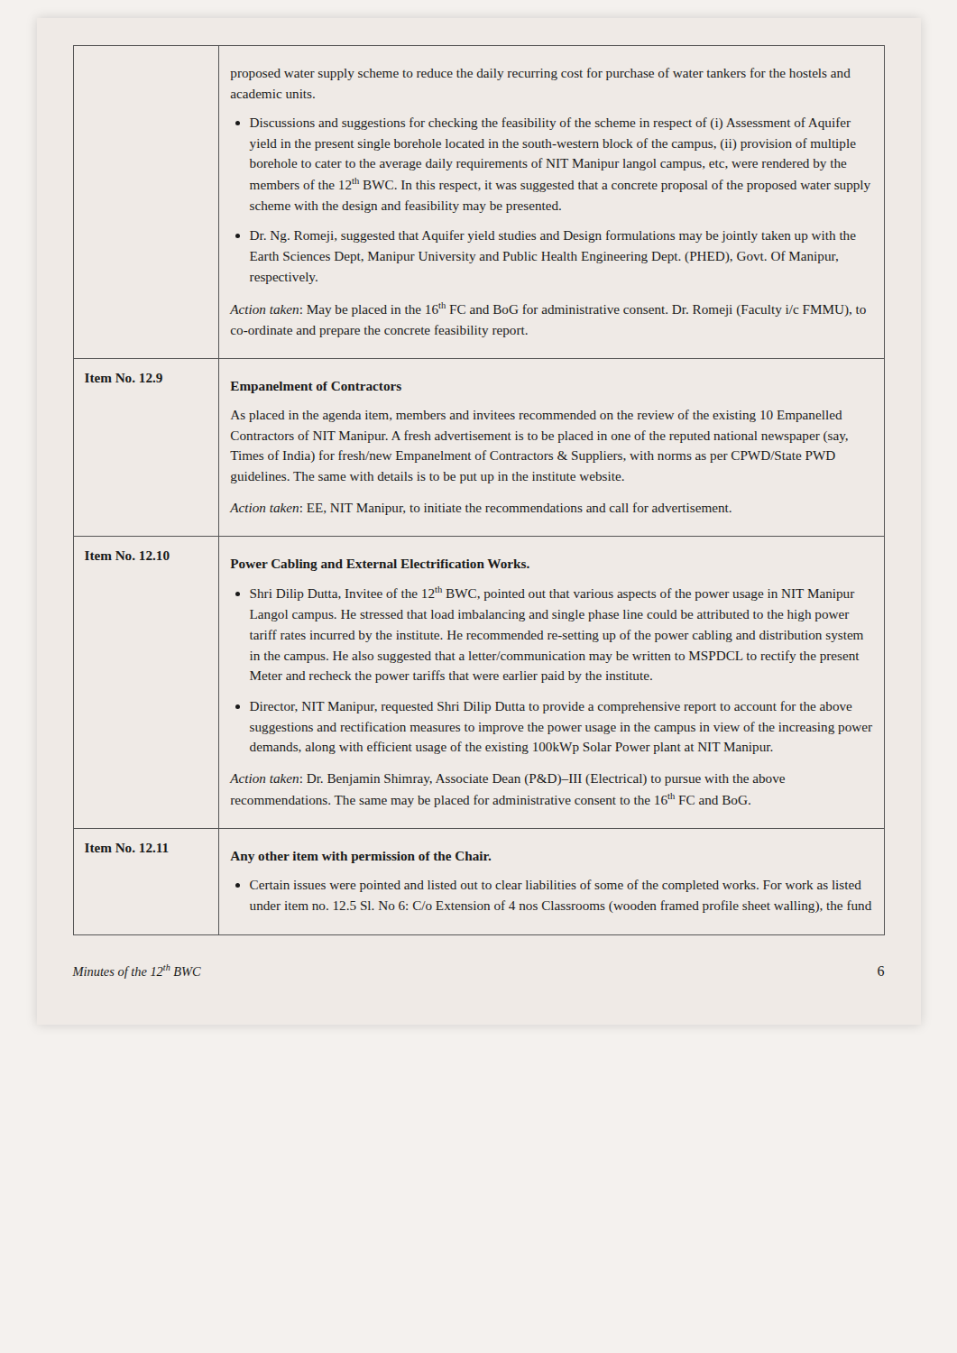| | proposed water supply scheme to reduce the daily recurring cost for purchase of water tankers for the hostels and academic units. Discussions and suggestions for checking the feasibility of the scheme in respect of (i) Assessment of Aquifer yield in the present single borehole located in the south-western block of the campus, (ii) provision of multiple borehole to cater to the average daily requirements of NIT Manipur langol campus, etc, were rendered by the members of the 12 th BWC. In this respect, it was suggested that a concrete proposal of the proposed water supply scheme with the design and feasibility may be presented. Dr. Ng. Romeji, suggested that Aquifer yield studies and Design formulations may be jointly taken up with the Earth Sciences Dept, Manipur University and Public Health Engineering Dept. (PHED), Govt. Of Manipur, respectively. Action taken : May be placed in the 16 th FC and BoG for administrative consent. Dr. Romeji (Faculty i/c FMMU), to co-ordinate and prepare the concrete feasibility report. |
| Item No. 12.9 | Empanelment of Contractors As placed in the agenda item, members and invitees recommended on the review of the existing 10 Empanelled Contractors of NIT Manipur. A fresh advertisement is to be placed in one of the reputed national newspaper (say, Times of India) for fresh/new Empanelment of Contractors & Suppliers, with norms as per CPWD/State PWD guidelines. The same with details is to be put up in the institute website. Action taken : EE, NIT Manipur, to initiate the recommendations and call for advertisement. |
| Item No. 12.10 | Power Cabling and External Electrification Works. Shri Dilip Dutta, Invitee of the 12 th BWC, pointed out that various aspects of the power usage in NIT Manipur Langol campus. He stressed that load imbalancing and single phase line could be attributed to the high power tariff rates incurred by the institute. He recommended re-setting up of the power cabling and distribution system in the campus. He also suggested that a letter/communication may be written to MSPDCL to rectify the present Meter and recheck the power tariffs that were earlier paid by the institute. Director, NIT Manipur, requested Shri Dilip Dutta to provide a comprehensive report to account for the above suggestions and rectification measures to improve the power usage in the campus in view of the increasing power demands, along with efficient usage of the existing 100kWp Solar Power plant at NIT Manipur. Action taken : Dr. Benjamin Shimray, Associate Dean (P&D)–III (Electrical) to pursue with the above recommendations. The same may be placed for administrative consent to the 16 th FC and BoG. |
| Item No. 12.11 | Any other item with permission of the Chair. Certain issues were pointed and listed out to clear liabilities of some of the completed works. For work as listed under item no. 12.5 Sl. No 6: C/o Extension of 4 nos Classrooms (wooden framed profile sheet walling), the fund |
Minutes of the 12th BWC
6